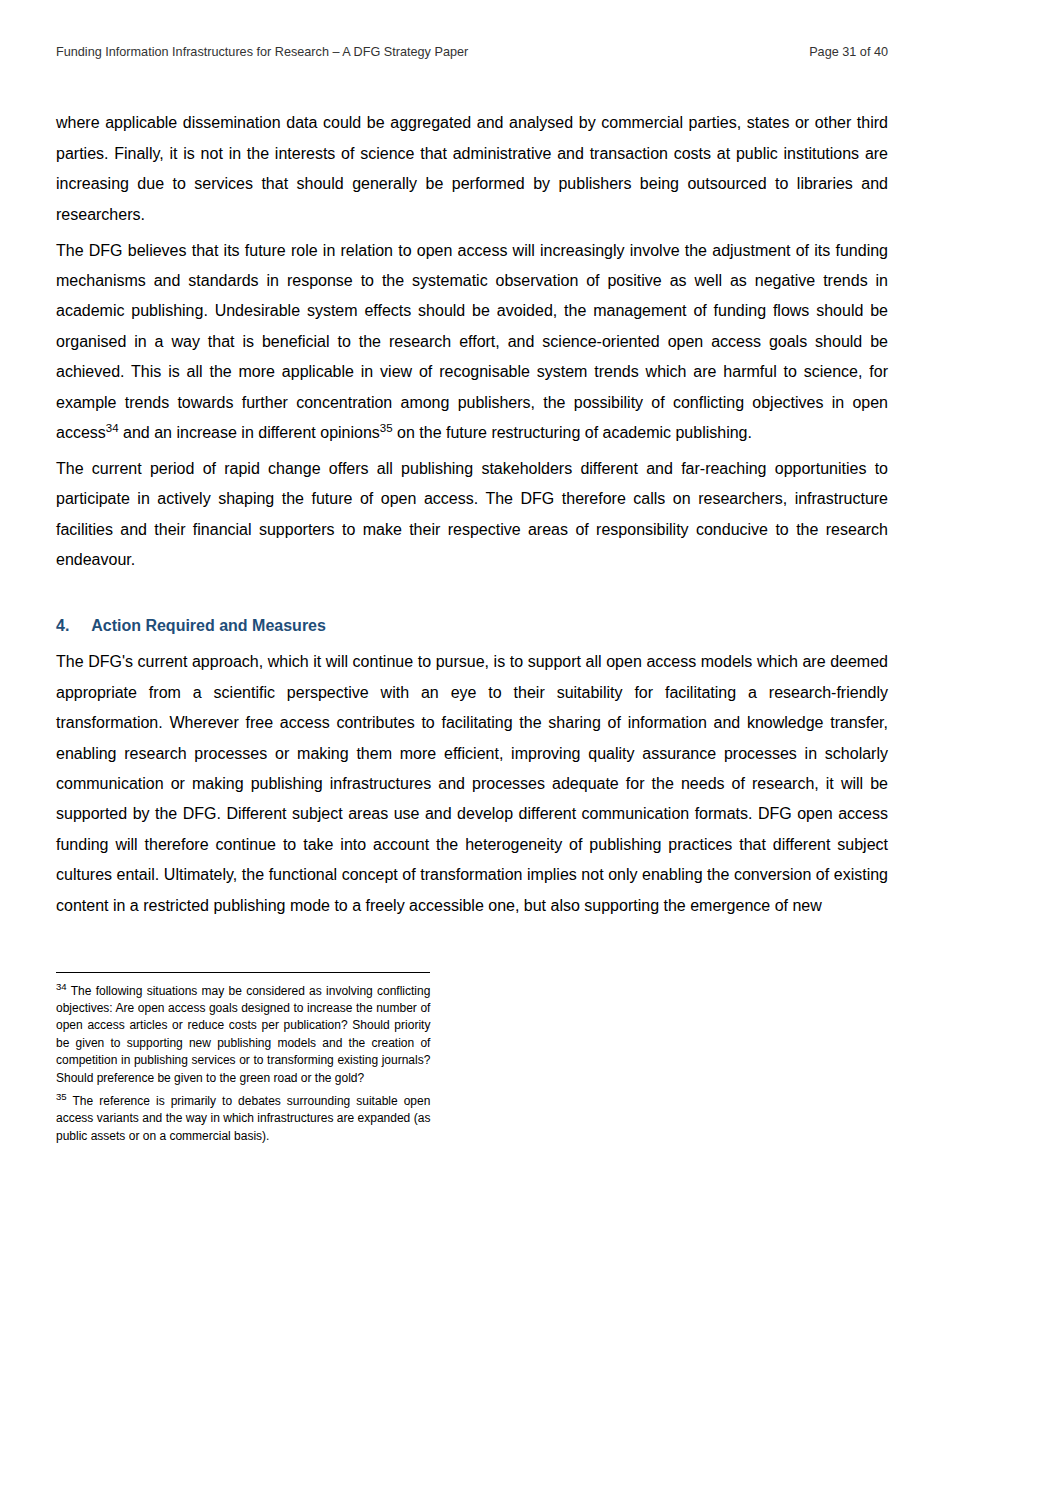Funding Information Infrastructures for Research – A DFG Strategy Paper Page 31 of 40
where applicable dissemination data could be aggregated and analysed by commercial parties, states or other third parties. Finally, it is not in the interests of science that administrative and transaction costs at public institutions are increasing due to services that should generally be performed by publishers being outsourced to libraries and researchers.
The DFG believes that its future role in relation to open access will increasingly involve the adjustment of its funding mechanisms and standards in response to the systematic observation of positive as well as negative trends in academic publishing. Undesirable system effects should be avoided, the management of funding flows should be organised in a way that is beneficial to the research effort, and science-oriented open access goals should be achieved. This is all the more applicable in view of recognisable system trends which are harmful to science, for example trends towards further concentration among publishers, the possibility of conflicting objectives in open access34 and an increase in different opinions35 on the future restructuring of academic publishing.
The current period of rapid change offers all publishing stakeholders different and far-reaching opportunities to participate in actively shaping the future of open access. The DFG therefore calls on researchers, infrastructure facilities and their financial supporters to make their respective areas of responsibility conducive to the research endeavour.
4. Action Required and Measures
The DFG's current approach, which it will continue to pursue, is to support all open access models which are deemed appropriate from a scientific perspective with an eye to their suitability for facilitating a research-friendly transformation. Wherever free access contributes to facilitating the sharing of information and knowledge transfer, enabling research processes or making them more efficient, improving quality assurance processes in scholarly communication or making publishing infrastructures and processes adequate for the needs of research, it will be supported by the DFG. Different subject areas use and develop different communication formats. DFG open access funding will therefore continue to take into account the heterogeneity of publishing practices that different subject cultures entail. Ultimately, the functional concept of transformation implies not only enabling the conversion of existing content in a restricted publishing mode to a freely accessible one, but also supporting the emergence of new
34 The following situations may be considered as involving conflicting objectives: Are open access goals designed to increase the number of open access articles or reduce costs per publication? Should priority be given to supporting new publishing models and the creation of competition in publishing services or to transforming existing journals? Should preference be given to the green road or the gold?
35 The reference is primarily to debates surrounding suitable open access variants and the way in which infrastructures are expanded (as public assets or on a commercial basis).